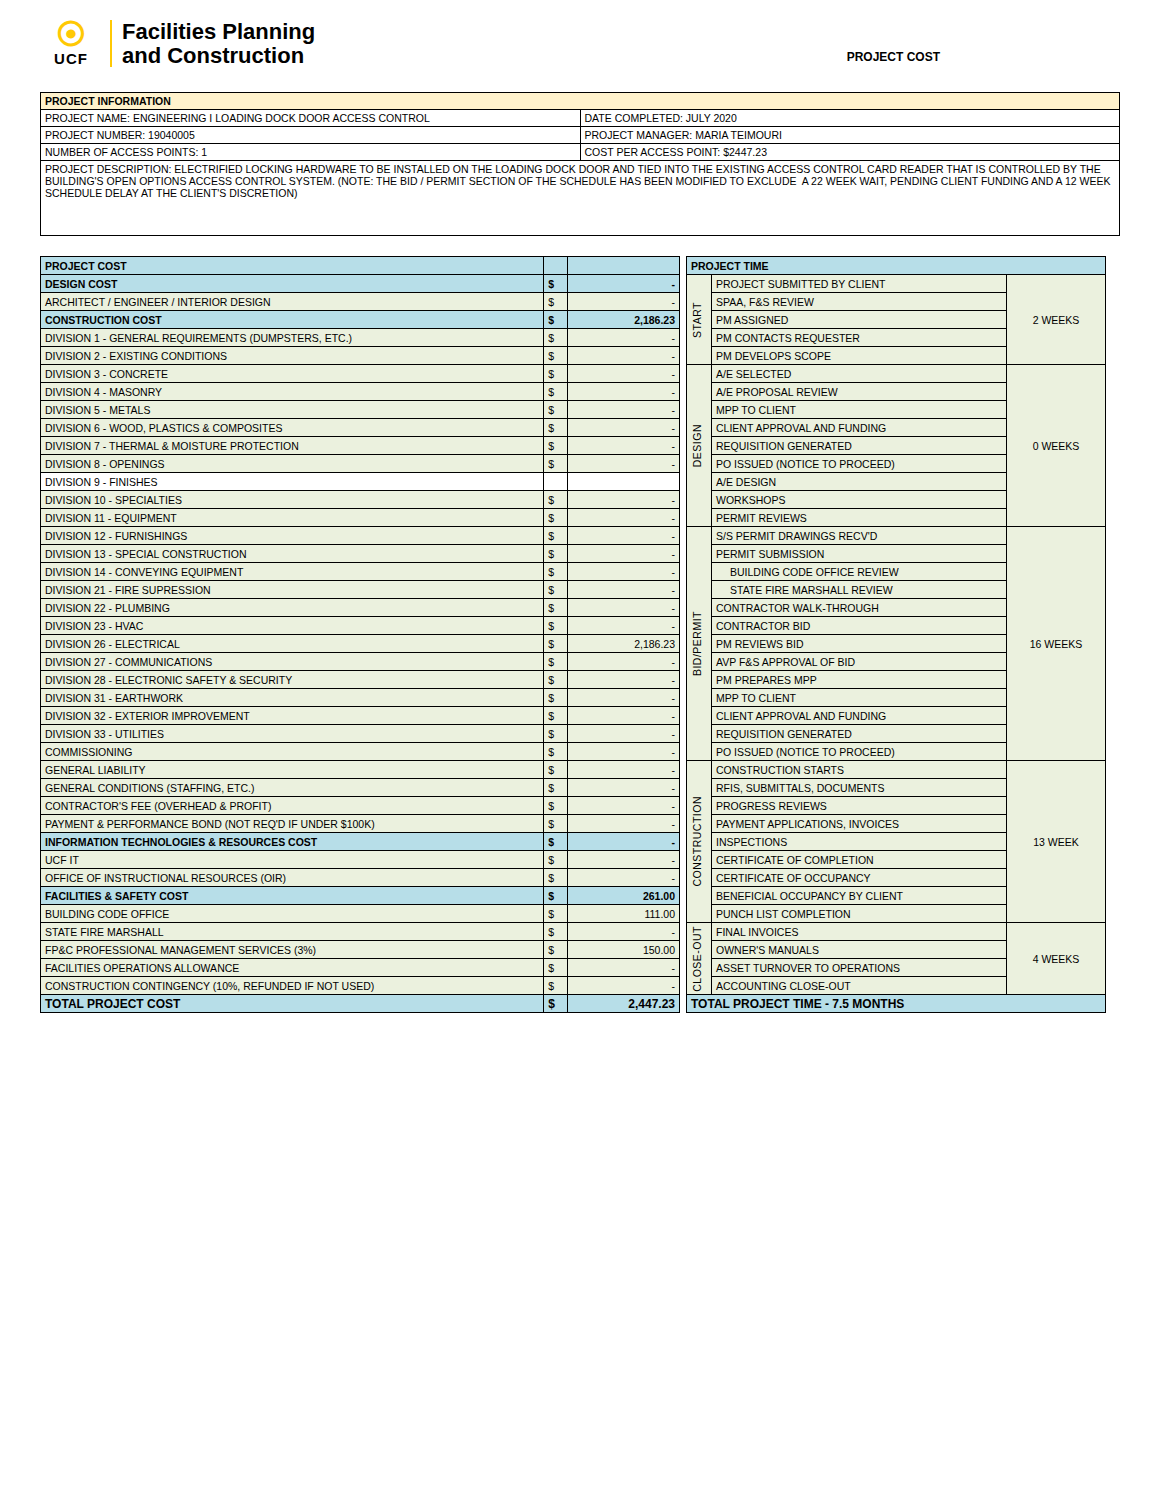⦿
UCF
Facilities Planning
and Construction
PROJECT COST
| PROJECT INFORMATION |
| PROJECT NAME: ENGINEERING I LOADING DOCK DOOR ACCESS CONTROL | DATE COMPLETED: JULY 2020 |
| PROJECT NUMBER: 19040005 | PROJECT MANAGER: MARIA TEIMOURI |
| NUMBER OF ACCESS POINTS: 1 | COST PER ACCESS POINT: $2447.23 |
| PROJECT DESCRIPTION: ELECTRIFIED LOCKING HARDWARE TO BE INSTALLED ON THE LOADING DOCK DOOR AND TIED INTO THE EXISTING ACCESS CONTROL CARD READER THAT IS CONTROLLED BY THE BUILDING'S OPEN OPTIONS ACCESS CONTROL SYSTEM. (NOTE: THE BID / PERMIT SECTION OF THE SCHEDULE HAS BEEN MODIFIED TO EXCLUDE A 22 WEEK WAIT, PENDING CLIENT FUNDING AND A 12 WEEK SCHEDULE DELAY AT THE CLIENT'S DISCRETION) |
| PROJECT COST | | |
| DESIGN COST | $ | - |
| ARCHITECT / ENGINEER / INTERIOR DESIGN | $ | - |
| CONSTRUCTION COST | $ | 2,186.23 |
| DIVISION 1 - GENERAL REQUIREMENTS (DUMPSTERS, ETC.) | $ | - |
| DIVISION 2 - EXISTING CONDITIONS | $ | - |
| DIVISION 3 - CONCRETE | $ | - |
| DIVISION 4 - MASONRY | $ | - |
| DIVISION 5 - METALS | $ | - |
| DIVISION 6 - WOOD, PLASTICS & COMPOSITES | $ | - |
| DIVISION 7 - THERMAL & MOISTURE PROTECTION | $ | - |
| DIVISION 8 - OPENINGS | $ | - |
| DIVISION 9 - FINISHES | | |
| DIVISION 10 - SPECIALTIES | $ | - |
| DIVISION 11 - EQUIPMENT | $ | - |
| DIVISION 12 - FURNISHINGS | $ | - |
| DIVISION 13 - SPECIAL CONSTRUCTION | $ | - |
| DIVISION 14 - CONVEYING EQUIPMENT | $ | - |
| DIVISION 21 - FIRE SUPRESSION | $ | - |
| DIVISION 22 - PLUMBING | $ | - |
| DIVISION 23 - HVAC | $ | - |
| DIVISION 26 - ELECTRICAL | $ | 2,186.23 |
| DIVISION 27 - COMMUNICATIONS | $ | - |
| DIVISION 28 - ELECTRONIC SAFETY & SECURITY | $ | - |
| DIVISION 31 - EARTHWORK | $ | - |
| DIVISION 32 - EXTERIOR IMPROVEMENT | $ | - |
| DIVISION 33 - UTILITIES | $ | - |
| COMMISSIONING | $ | - |
| GENERAL LIABILITY | $ | - |
| GENERAL CONDITIONS (STAFFING, ETC.) | $ | - |
| CONTRACTOR'S FEE (OVERHEAD & PROFIT) | $ | - |
| PAYMENT & PERFORMANCE BOND (NOT REQ'D IF UNDER $100K) | $ | - |
| INFORMATION TECHNOLOGIES & RESOURCES COST | $ | - |
| UCF IT | $ | - |
| OFFICE OF INSTRUCTIONAL RESOURCES (OIR) | $ | - |
| FACILITIES & SAFETY COST | $ | 261.00 |
| BUILDING CODE OFFICE | $ | 111.00 |
| STATE FIRE MARSHALL | $ | - |
| FP&C PROFESSIONAL MANAGEMENT SERVICES (3%) | $ | 150.00 |
| FACILITIES OPERATIONS ALLOWANCE | $ | - |
| CONSTRUCTION CONTINGENCY (10%, REFUNDED IF NOT USED) | $ | - |
| TOTAL PROJECT COST | $ | 2,447.23 |
| PROJECT TIME |
| START | PROJECT SUBMITTED BY CLIENT | 2 WEEKS |
| SPAA, F&S REVIEW |
| PM ASSIGNED |
| PM CONTACTS REQUESTER |
| PM DEVELOPS SCOPE |
| DESIGN | A/E SELECTED | 0 WEEKS |
| A/E PROPOSAL REVIEW |
| MPP TO CLIENT |
| CLIENT APPROVAL AND FUNDING |
| REQUISITION GENERATED |
| PO ISSUED (NOTICE TO PROCEED) |
| A/E DESIGN |
| WORKSHOPS |
| PERMIT REVIEWS |
| BID/PERMIT | S/S PERMIT DRAWINGS RECV'D | 16 WEEKS |
| PERMIT SUBMISSION |
| BUILDING CODE OFFICE REVIEW |
| STATE FIRE MARSHALL REVIEW |
| CONTRACTOR WALK-THROUGH |
| CONTRACTOR BID |
| PM REVIEWS BID |
| AVP F&S APPROVAL OF BID |
| PM PREPARES MPP |
| MPP TO CLIENT |
| CLIENT APPROVAL AND FUNDING |
| REQUISITION GENERATED |
| PO ISSUED (NOTICE TO PROCEED) |
| CONSTRUCTION | CONSTRUCTION STARTS | 13 WEEK |
| RFIS, SUBMITTALS, DOCUMENTS |
| PROGRESS REVIEWS |
| PAYMENT APPLICATIONS, INVOICES |
| INSPECTIONS |
| CERTIFICATE OF COMPLETION |
| CERTIFICATE OF OCCUPANCY |
| BENEFICIAL OCCUPANCY BY CLIENT |
| PUNCH LIST COMPLETION |
| CLOSE-OUT | FINAL INVOICES | 4 WEEKS |
| OWNER'S MANUALS |
| ASSET TURNOVER TO OPERATIONS |
| ACCOUNTING CLOSE-OUT |
| TOTAL PROJECT TIME - 7.5 MONTHS |